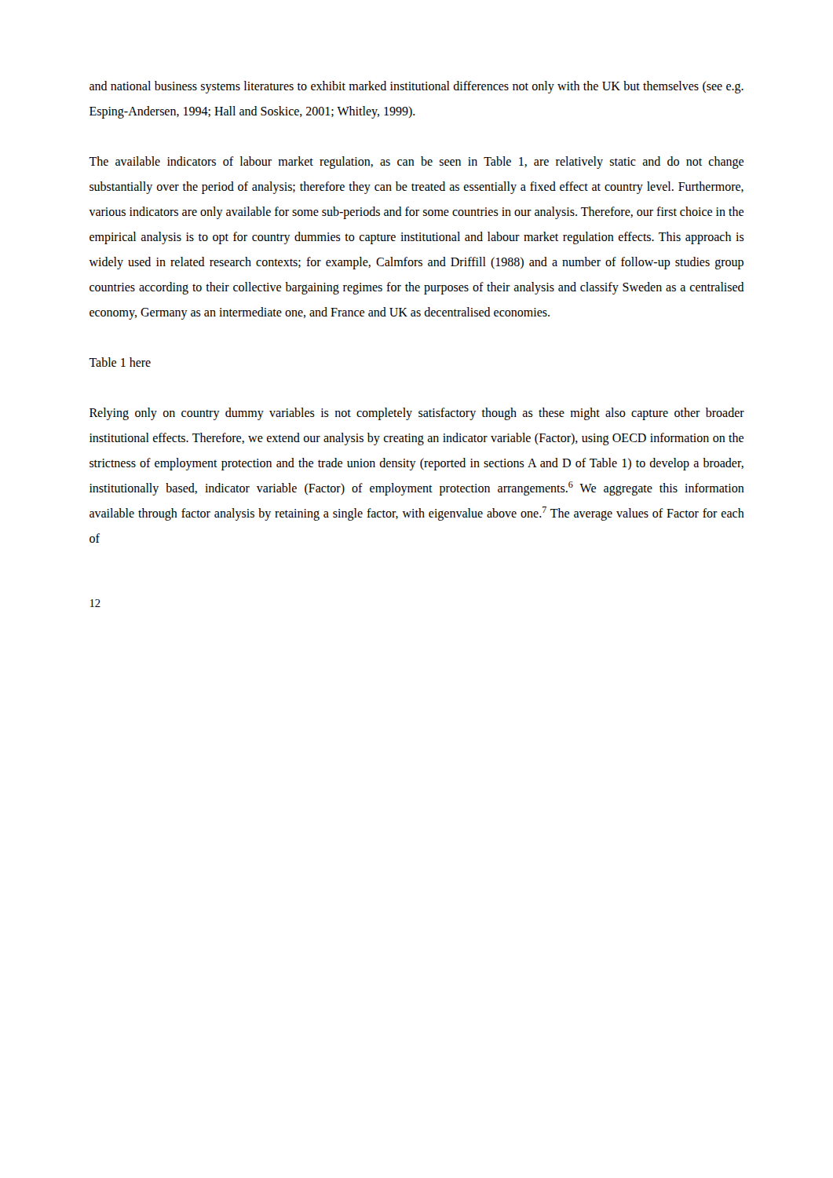and national business systems literatures to exhibit marked institutional differences not only with the UK but themselves (see e.g. Esping-Andersen, 1994; Hall and Soskice, 2001; Whitley, 1999).
The available indicators of labour market regulation, as can be seen in Table 1, are relatively static and do not change substantially over the period of analysis; therefore they can be treated as essentially a fixed effect at country level. Furthermore, various indicators are only available for some sub-periods and for some countries in our analysis. Therefore, our first choice in the empirical analysis is to opt for country dummies to capture institutional and labour market regulation effects. This approach is widely used in related research contexts; for example, Calmfors and Driffill (1988) and a number of follow-up studies group countries according to their collective bargaining regimes for the purposes of their analysis and classify Sweden as a centralised economy, Germany as an intermediate one, and France and UK as decentralised economies.
Table 1 here
Relying only on country dummy variables is not completely satisfactory though as these might also capture other broader institutional effects. Therefore, we extend our analysis by creating an indicator variable (Factor), using OECD information on the strictness of employment protection and the trade union density (reported in sections A and D of Table 1) to develop a broader, institutionally based, indicator variable (Factor) of employment protection arrangements.6 We aggregate this information available through factor analysis by retaining a single factor, with eigenvalue above one.7 The average values of Factor for each of
12